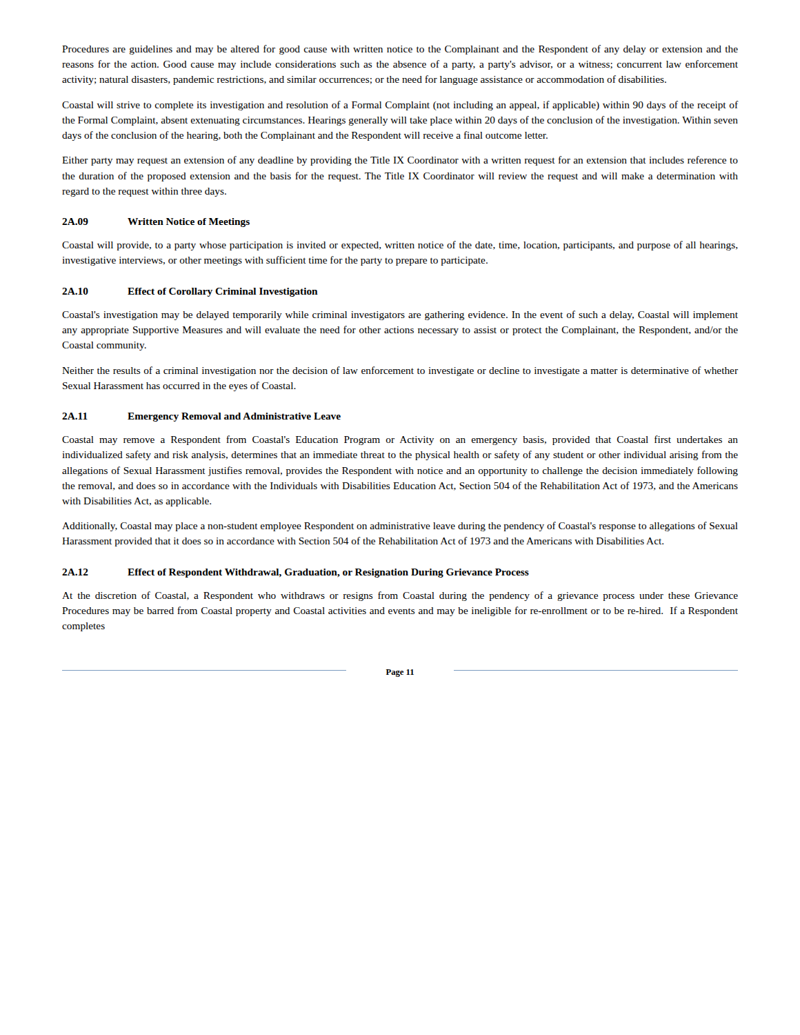Procedures are guidelines and may be altered for good cause with written notice to the Complainant and the Respondent of any delay or extension and the reasons for the action. Good cause may include considerations such as the absence of a party, a party's advisor, or a witness; concurrent law enforcement activity; natural disasters, pandemic restrictions, and similar occurrences; or the need for language assistance or accommodation of disabilities.
Coastal will strive to complete its investigation and resolution of a Formal Complaint (not including an appeal, if applicable) within 90 days of the receipt of the Formal Complaint, absent extenuating circumstances. Hearings generally will take place within 20 days of the conclusion of the investigation. Within seven days of the conclusion of the hearing, both the Complainant and the Respondent will receive a final outcome letter.
Either party may request an extension of any deadline by providing the Title IX Coordinator with a written request for an extension that includes reference to the duration of the proposed extension and the basis for the request. The Title IX Coordinator will review the request and will make a determination with regard to the request within three days.
2A.09 Written Notice of Meetings
Coastal will provide, to a party whose participation is invited or expected, written notice of the date, time, location, participants, and purpose of all hearings, investigative interviews, or other meetings with sufficient time for the party to prepare to participate.
2A.10 Effect of Corollary Criminal Investigation
Coastal's investigation may be delayed temporarily while criminal investigators are gathering evidence. In the event of such a delay, Coastal will implement any appropriate Supportive Measures and will evaluate the need for other actions necessary to assist or protect the Complainant, the Respondent, and/or the Coastal community.
Neither the results of a criminal investigation nor the decision of law enforcement to investigate or decline to investigate a matter is determinative of whether Sexual Harassment has occurred in the eyes of Coastal.
2A.11 Emergency Removal and Administrative Leave
Coastal may remove a Respondent from Coastal's Education Program or Activity on an emergency basis, provided that Coastal first undertakes an individualized safety and risk analysis, determines that an immediate threat to the physical health or safety of any student or other individual arising from the allegations of Sexual Harassment justifies removal, provides the Respondent with notice and an opportunity to challenge the decision immediately following the removal, and does so in accordance with the Individuals with Disabilities Education Act, Section 504 of the Rehabilitation Act of 1973, and the Americans with Disabilities Act, as applicable.
Additionally, Coastal may place a non-student employee Respondent on administrative leave during the pendency of Coastal's response to allegations of Sexual Harassment provided that it does so in accordance with Section 504 of the Rehabilitation Act of 1973 and the Americans with Disabilities Act.
2A.12 Effect of Respondent Withdrawal, Graduation, or Resignation During Grievance Process
At the discretion of Coastal, a Respondent who withdraws or resigns from Coastal during the pendency of a grievance process under these Grievance Procedures may be barred from Coastal property and Coastal activities and events and may be ineligible for re-enrollment or to be re-hired. If a Respondent completes
Page 11